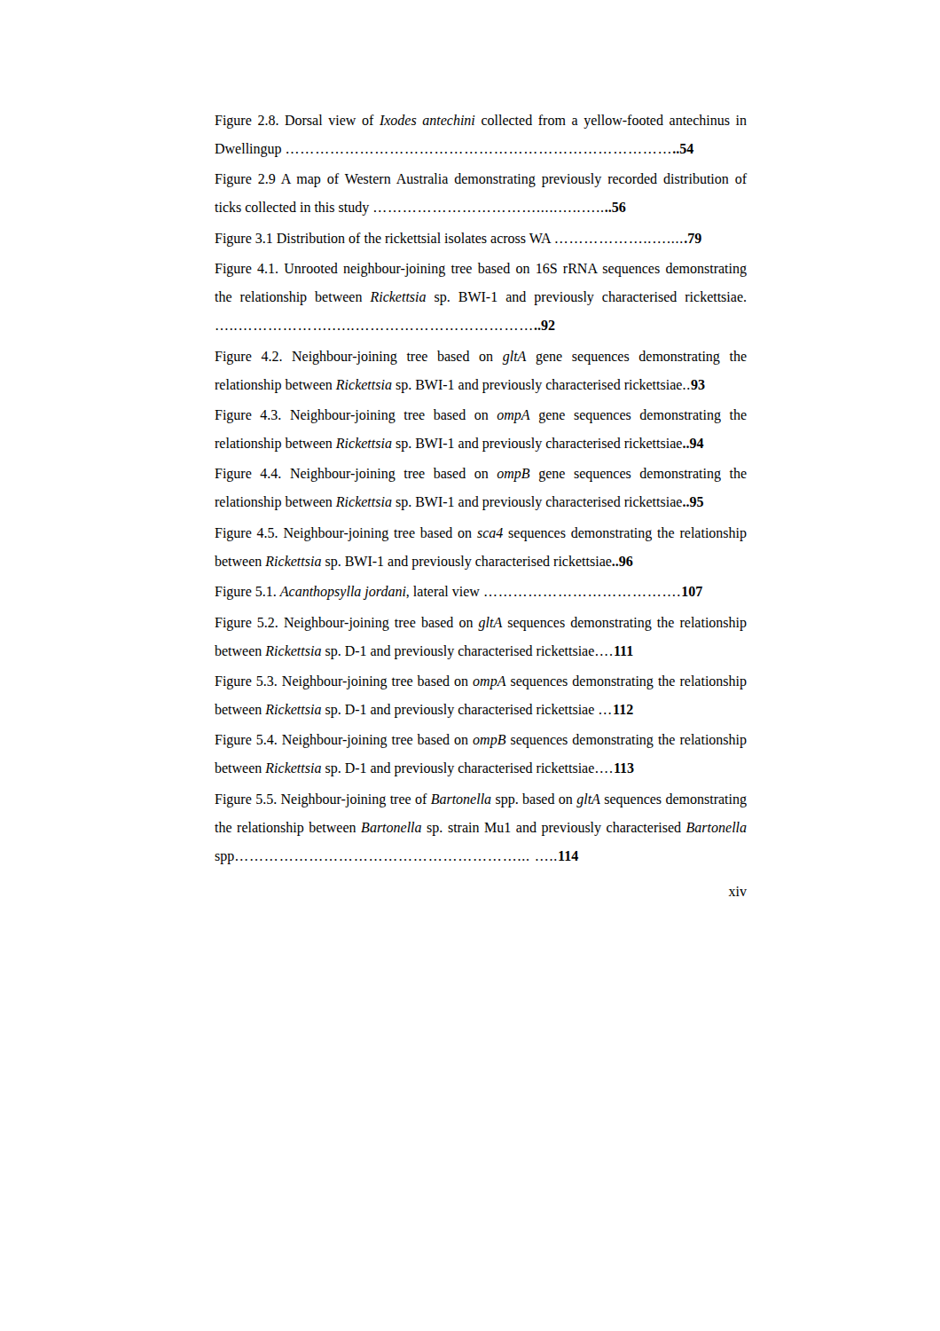Figure 2.8. Dorsal view of Ixodes antechini collected from a yellow-footed antechinus in Dwellingup ……………………………………………………………………..54
Figure 2.9 A map of Western Australia demonstrating previously recorded distribution of ticks collected in this study …………………………….....…..…....56
Figure 3.1 Distribution of the rickettsial isolates across WA ………………..….....79
Figure 4.1. Unrooted neighbour-joining tree based on 16S rRNA sequences demonstrating the relationship between Rickettsia sp. BWI-1 and previously characterised rickettsiae. …..……………….…..………………………………..92
Figure 4.2. Neighbour-joining tree based on gltA gene sequences demonstrating the relationship between Rickettsia sp. BWI-1 and previously characterised rickettsiae.. 93
Figure 4.3. Neighbour-joining tree based on ompA gene sequences demonstrating the relationship between Rickettsia sp. BWI-1 and previously characterised rickettsiae..94
Figure 4.4. Neighbour-joining tree based on ompB gene sequences demonstrating the relationship between Rickettsia sp. BWI-1 and previously characterised rickettsiae..95
Figure 4.5. Neighbour-joining tree based on sca4 sequences demonstrating the relationship between Rickettsia sp. BWI-1 and previously characterised rickettsiae..96
Figure 5.1. Acanthopsylla jordani, lateral view …………………………………. 107
Figure 5.2. Neighbour-joining tree based on gltA sequences demonstrating the relationship between Rickettsia sp. D-1 and previously characterised rickettsiae…. 111
Figure 5.3. Neighbour-joining tree based on ompA sequences demonstrating the relationship between Rickettsia sp. D-1 and previously characterised rickettsiae …112
Figure 5.4. Neighbour-joining tree based on ompB sequences demonstrating the relationship between Rickettsia sp. D-1 and previously characterised rickettsiae…. 113
Figure 5.5. Neighbour-joining tree of Bartonella spp. based on gltA sequences demonstrating the relationship between Bartonella sp. strain Mu1 and previously characterised Bartonella spp…………………………………………………... ….. 114
xiv